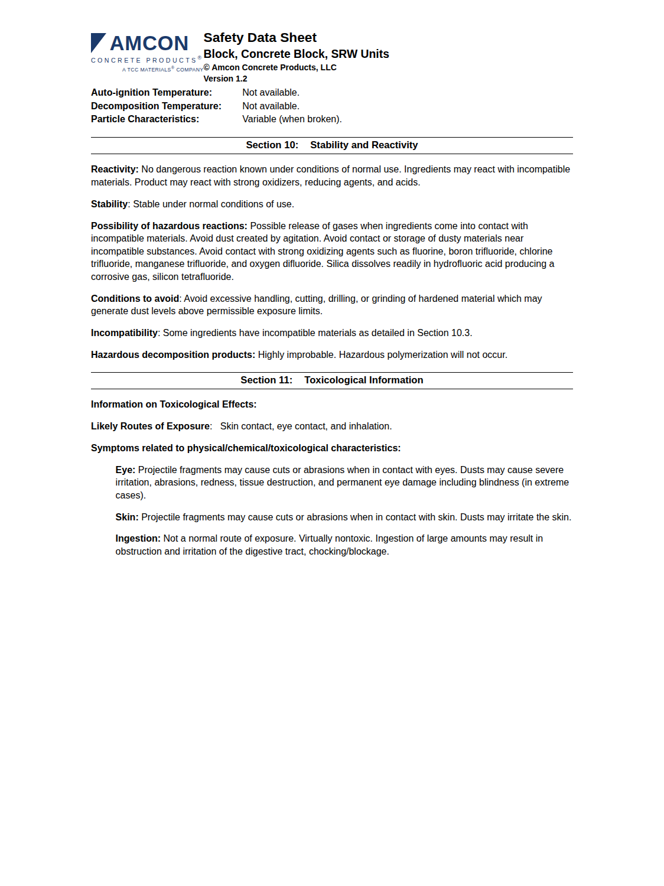AMCON
CONCRETE PRODUCTS®
A TCC MATERIALS® COMPANY
Safety Data Sheet
Block, Concrete Block, SRW Units
© Amcon Concrete Products, LLC
Version 1.2
| Auto-ignition Temperature: | Not available. |
| Decomposition Temperature: | Not available. |
| Particle Characteristics: | Variable (when broken). |
Section 10: Stability and Reactivity
Reactivity: No dangerous reaction known under conditions of normal use. Ingredients may react with incompatible materials. Product may react with strong oxidizers, reducing agents, and acids.
Stability: Stable under normal conditions of use.
Possibility of hazardous reactions: Possible release of gases when ingredients come into contact with incompatible materials. Avoid dust created by agitation. Avoid contact or storage of dusty materials near incompatible substances. Avoid contact with strong oxidizing agents such as fluorine, boron trifluoride, chlorine trifluoride, manganese trifluoride, and oxygen difluoride. Silica dissolves readily in hydrofluoric acid producing a corrosive gas, silicon tetrafluoride.
Conditions to avoid: Avoid excessive handling, cutting, drilling, or grinding of hardened material which may generate dust levels above permissible exposure limits.
Incompatibility: Some ingredients have incompatible materials as detailed in Section 10.3.
Hazardous decomposition products: Highly improbable. Hazardous polymerization will not occur.
Section 11: Toxicological Information
Information on Toxicological Effects:
Likely Routes of Exposure: Skin contact, eye contact, and inhalation.
Symptoms related to physical/chemical/toxicological characteristics:
Eye: Projectile fragments may cause cuts or abrasions when in contact with eyes. Dusts may cause severe irritation, abrasions, redness, tissue destruction, and permanent eye damage including blindness (in extreme cases).
Skin: Projectile fragments may cause cuts or abrasions when in contact with skin. Dusts may irritate the skin.
Ingestion: Not a normal route of exposure. Virtually nontoxic. Ingestion of large amounts may result in obstruction and irritation of the digestive tract, chocking/blockage.